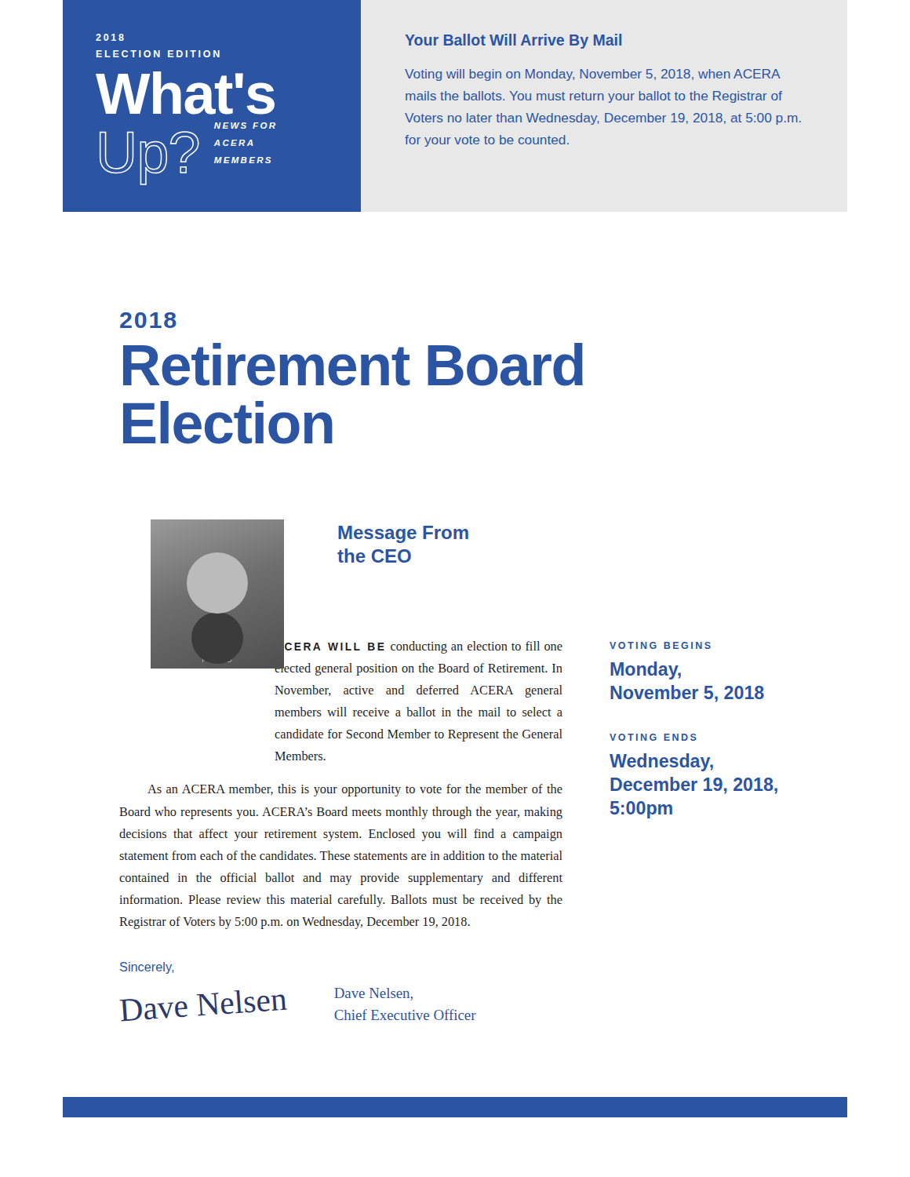2018
Election Edition
What's
Up?
News for
ACERA
Members
Your Ballot Will Arrive By Mail
Voting will begin on Monday, November 5, 2018, when ACERA mails the ballots. You must return your ballot to the Registrar of Voters no later than Wednesday, December 19, 2018, at 5:00 p.m. for your vote to be counted.
2018
Retirement Board Election
Photo
Message From
the CEO
ACERA will be conducting an election to fill one elected general position on the Board of Retirement. In November, active and deferred ACERA general members will receive a ballot in the mail to select a candidate for Second Member to Represent the General Members.
As an ACERA member, this is your opportunity to vote for the member of the Board who represents you. ACERA’s Board meets monthly through the year, making decisions that affect your retirement system. Enclosed you will find a campaign statement from each of the candidates. These statements are in addition to the material contained in the official ballot and may provide supplementary and different information. Please review this material carefully. Ballots must be received by the Registrar of Voters by 5:00 p.m. on Wednesday, December 19, 2018.
Sincerely,
Dave Nelsen
Dave Nelsen,
Chief Executive Officer
Voting Begins
Monday,
November 5, 2018
Voting Ends
Wednesday,
December 19, 2018,
5:00pm